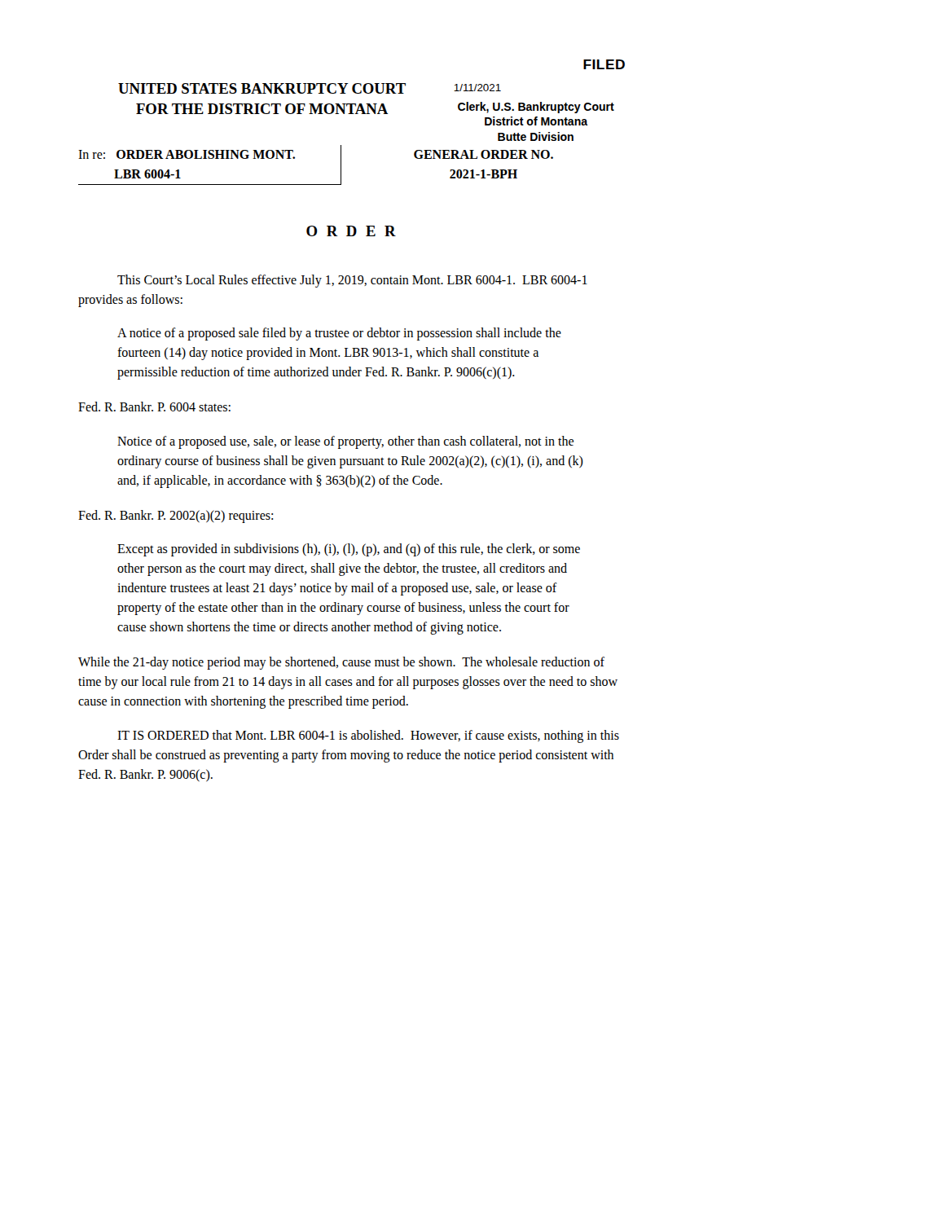FILED
1/11/2021
Clerk, U.S. Bankruptcy Court
District of Montana
Butte Division
UNITED STATES BANKRUPTCY COURT
FOR THE DISTRICT OF MONTANA
| In re: ORDER ABOLISHING MONT. LBR 6004-1 | GENERAL ORDER NO. 2021-1-BPH |
O R D E R
This Court’s Local Rules effective July 1, 2019, contain Mont. LBR 6004-1. LBR 6004-1 provides as follows:
A notice of a proposed sale filed by a trustee or debtor in possession shall include the fourteen (14) day notice provided in Mont. LBR 9013-1, which shall constitute a permissible reduction of time authorized under Fed. R. Bankr. P. 9006(c)(1).
Fed. R. Bankr. P. 6004 states:
Notice of a proposed use, sale, or lease of property, other than cash collateral, not in the ordinary course of business shall be given pursuant to Rule 2002(a)(2), (c)(1), (i), and (k) and, if applicable, in accordance with § 363(b)(2) of the Code.
Fed. R. Bankr. P. 2002(a)(2) requires:
Except as provided in subdivisions (h), (i), (l), (p), and (q) of this rule, the clerk, or some other person as the court may direct, shall give the debtor, the trustee, all creditors and indenture trustees at least 21 days’ notice by mail of a proposed use, sale, or lease of property of the estate other than in the ordinary course of business, unless the court for cause shown shortens the time or directs another method of giving notice.
While the 21-day notice period may be shortened, cause must be shown. The wholesale reduction of time by our local rule from 21 to 14 days in all cases and for all purposes glosses over the need to show cause in connection with shortening the prescribed time period.
IT IS ORDERED that Mont. LBR 6004-1 is abolished. However, if cause exists, nothing in this Order shall be construed as preventing a party from moving to reduce the notice period consistent with Fed. R. Bankr. P. 9006(c).